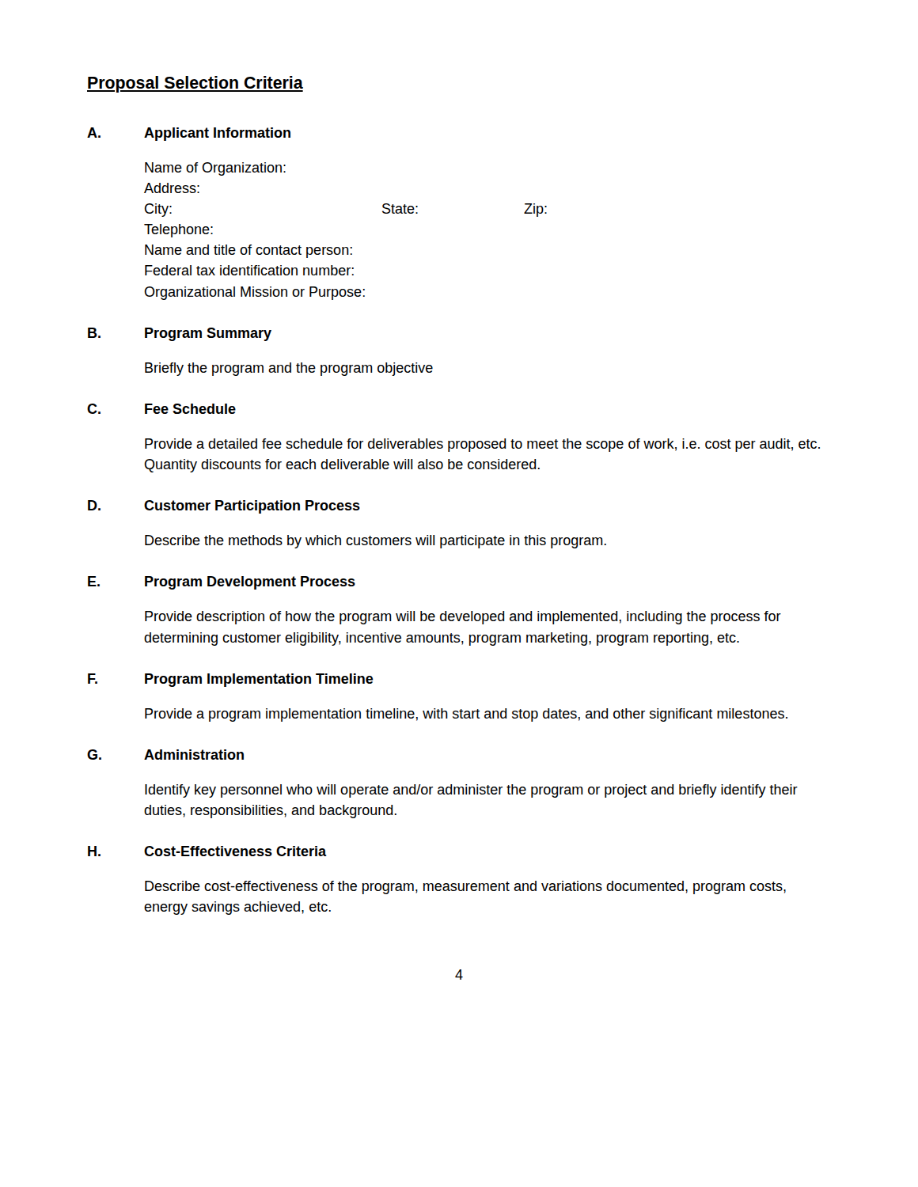Proposal Selection Criteria
A.
Applicant Information
Name of Organization:
Address:
City: State: Zip:
Telephone:
Name and title of contact person:
Federal tax identification number:
Organizational Mission or Purpose:
B.
Program Summary
Briefly the program and the program objective
C.
Fee Schedule
Provide a detailed fee schedule for deliverables proposed to meet the scope of work, i.e. cost per audit, etc. Quantity discounts for each deliverable will also be considered.
D.
Customer Participation Process
Describe the methods by which customers will participate in this program.
E.
Program Development Process
Provide description of how the program will be developed and implemented, including the process for determining customer eligibility, incentive amounts, program marketing, program reporting, etc.
F.
Program Implementation Timeline
Provide a program implementation timeline, with start and stop dates, and other significant milestones.
G.
Administration
Identify key personnel who will operate and/or administer the program or project and briefly identify their duties, responsibilities, and background.
H.
Cost-Effectiveness Criteria
Describe cost-effectiveness of the program, measurement and variations documented, program costs, energy savings achieved, etc.
4